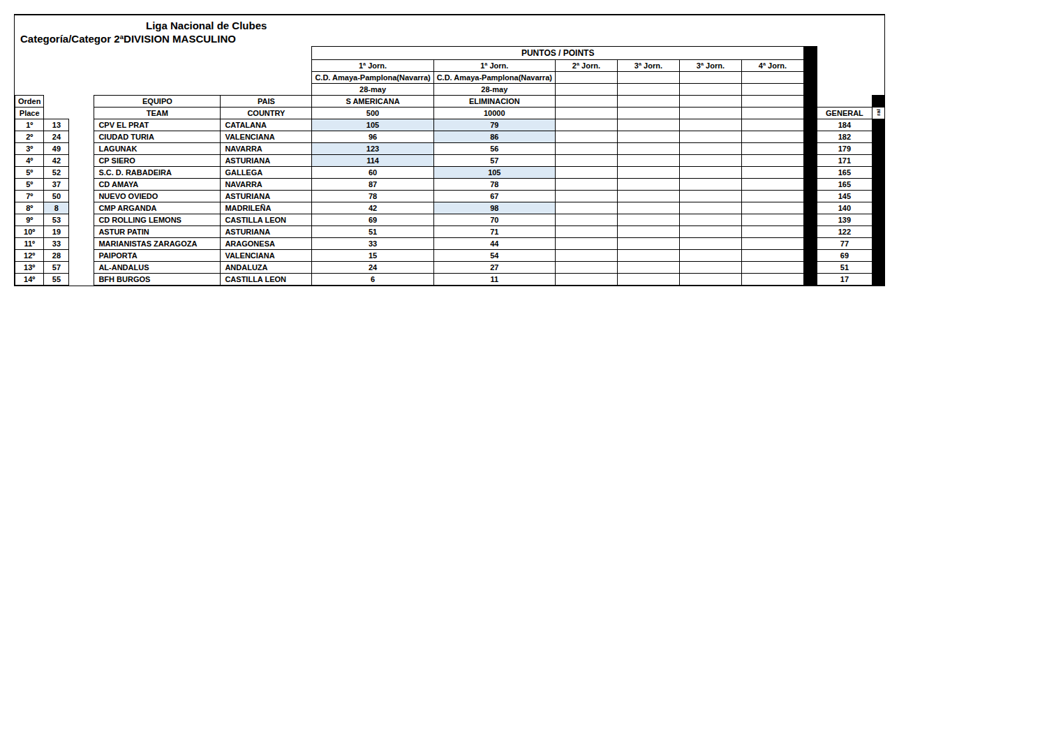Liga Nacional de Clubes
Categoría/Categor 2ªDIVISION MASCULINO
| | | | | | PUNTOS / POINTS | | | |
| | | | | | 1ª Jorn. | 1ª Jorn. | 2ª Jorn. | 3ª Jorn. | 3ª Jorn. | 4ª Jorn. | | | |
| | | | | | C.D. Amaya-Pamplona(Navarra) | C.D. Amaya-Pamplona(Navarra) | | | | | | | |
| | | | | | 28-may | 28-may | | | | | | | |
| Orden | | | EQUIPO | PAIS | S AMERICANA | ELIMINACION | | | | | | | |
| Place | | | TEAM | COUNTRY | 500 | 10000 | | | | | | GENERAL | ral |
| 1º | 13 | | CPV EL PRAT | CATALANA | 105 | 79 | | | | | | 184 | |
| 2º | 24 | | CIUDAD TURIA | VALENCIANA | 96 | 86 | | | | | | 182 | |
| 3º | 49 | | LAGUNAK | NAVARRA | 123 | 56 | | | | | | 179 | |
| 4º | 42 | | CP SIERO | ASTURIANA | 114 | 57 | | | | | | 171 | |
| 5º | 52 | | S.C. D. RABADEIRA | GALLEGA | 60 | 105 | | | | | | 165 | |
| 5º | 37 | | CD AMAYA | NAVARRA | 87 | 78 | | | | | | 165 | |
| 7º | 50 | | NUEVO OVIEDO | ASTURIANA | 78 | 67 | | | | | | 145 | |
| 8º | 8 | | CMP ARGANDA | MADRILEÑA | 42 | 98 | | | | | | 140 | |
| 9º | 53 | | CD ROLLING LEMONS | CASTILLA LEON | 69 | 70 | | | | | | 139 | |
| 10º | 19 | | ASTUR PATIN | ASTURIANA | 51 | 71 | | | | | | 122 | |
| 11º | 33 | | MARIANISTAS ZARAGOZA | ARAGONESA | 33 | 44 | | | | | | 77 | |
| 12º | 28 | | PAIPORTA | VALENCIANA | 15 | 54 | | | | | | 69 | |
| 13º | 57 | | AL-ANDALUS | ANDALUZA | 24 | 27 | | | | | | 51 | |
| 14º | 55 | | BFH BURGOS | CASTILLA LEON | 6 | 11 | | | | | | 17 | |